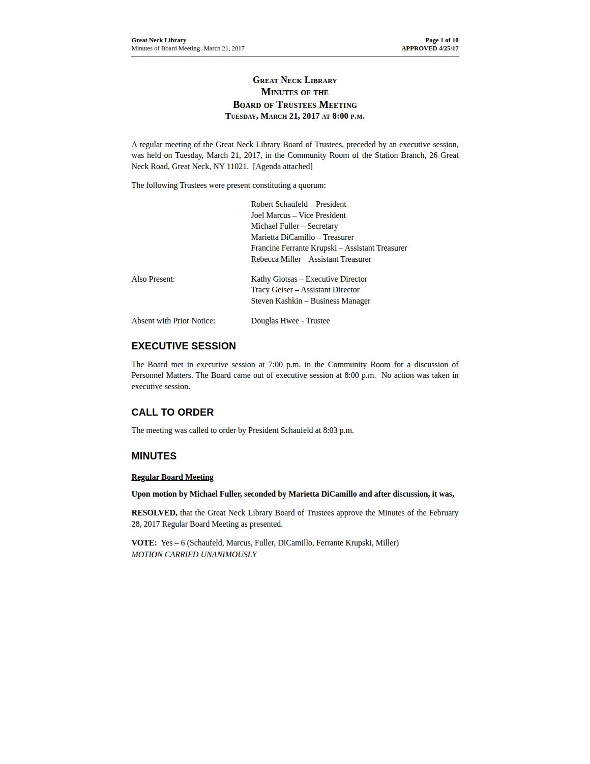| Great Neck Library | Page 1 of 10 |
| Minutes of Board Meeting -March 21, 2017 | APPROVED 4/25/17 |
Great Neck Library
Minutes of the
Board of Trustees Meeting
Tuesday, March 21, 2017 at 8:00 p.m.
A regular meeting of the Great Neck Library Board of Trustees, preceded by an executive session, was held on Tuesday, March 21, 2017, in the Community Room of the Station Branch, 26 Great Neck Road, Great Neck, NY 11021. [Agenda attached]
The following Trustees were present constituting a quorum:
Robert Schaufeld – President
Joel Marcus – Vice President
Michael Fuller – Secretary
Marietta DiCamillo – Treasurer
Francine Ferrante Krupski – Assistant Treasurer
Rebecca Miller – Assistant Treasurer
| Also Present: | Kathy Giotsas – Executive Director Tracy Geiser – Assistant Director Steven Kashkin – Business Manager |
| Absent with Prior Notice: | Douglas Hwee - Trustee |
Executive Session
The Board met in executive session at 7:00 p.m. in the Community Room for a discussion of Personnel Matters. The Board came out of executive session at 8:00 p.m. No action was taken in executive session.
Call to Order
The meeting was called to order by President Schaufeld at 8:03 p.m.
Minutes
Regular Board Meeting
Upon motion by Michael Fuller, seconded by Marietta DiCamillo and after discussion, it was,
RESOLVED, that the Great Neck Library Board of Trustees approve the Minutes of the February 28, 2017 Regular Board Meeting as presented.
VOTE: Yes – 6 (Schaufeld, Marcus, Fuller, DiCamillo, Ferrante Krupski, Miller)
MOTION CARRIED UNANIMOUSLY